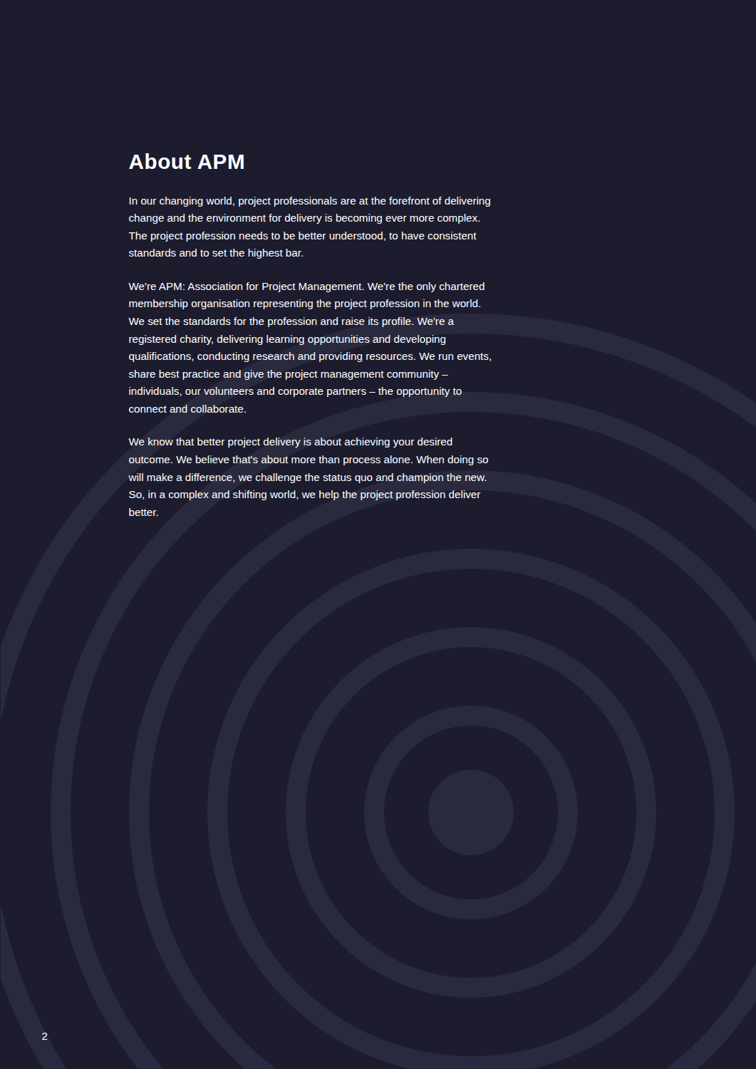About APM
In our changing world, project professionals are at the forefront of delivering change and the environment for delivery is becoming ever more complex. The project profession needs to be better understood, to have consistent standards and to set the highest bar.
We're APM: Association for Project Management. We're the only chartered membership organisation representing the project profession in the world. We set the standards for the profession and raise its profile. We're a registered charity, delivering learning opportunities and developing qualifications, conducting research and providing resources. We run events, share best practice and give the project management community – individuals, our volunteers and corporate partners – the opportunity to connect and collaborate.
We know that better project delivery is about achieving your desired outcome. We believe that's about more than process alone. When doing so will make a difference, we challenge the status quo and champion the new. So, in a complex and shifting world, we help the project profession deliver better.
2